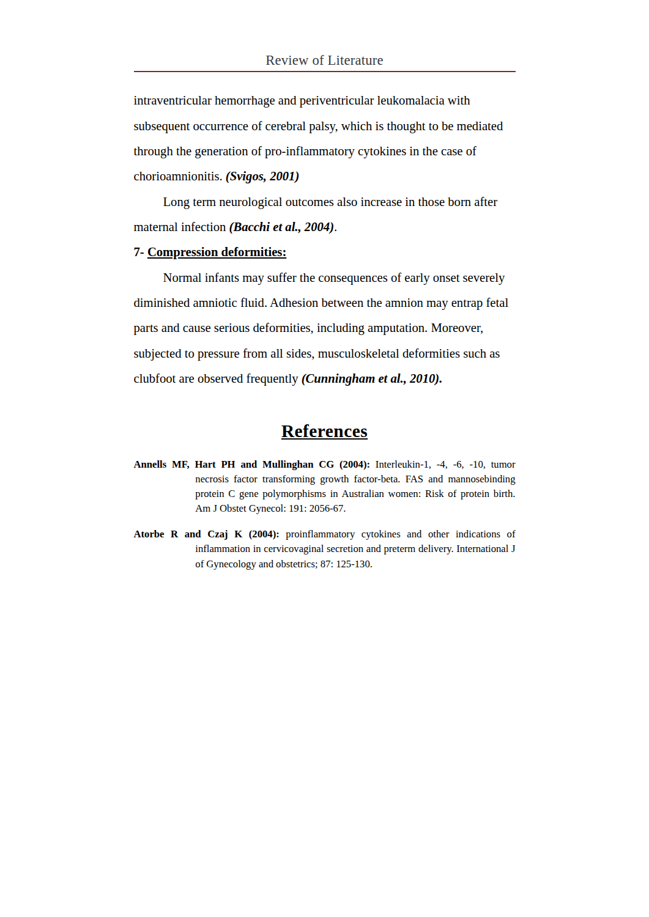Review of Literature
intraventricular hemorrhage and periventricular leukomalacia with subsequent occurrence of cerebral palsy, which is thought to be mediated through the generation of pro-inflammatory cytokines in the case of chorioamnionitis. (Svigos, 2001)
Long term neurological outcomes also increase in those born after maternal infection (Bacchi et al., 2004).
7- Compression deformities:
Normal infants may suffer the consequences of early onset severely diminished amniotic fluid. Adhesion between the amnion may entrap fetal parts and cause serious deformities, including amputation. Moreover, subjected to pressure from all sides, musculoskeletal deformities such as clubfoot are observed frequently (Cunningham et al., 2010).
References
Annells MF, Hart PH and Mullinghan CG (2004): Interleukin-1, -4, -6, -10, tumor necrosis factor transforming growth factor-beta. FAS and mannosebinding protein C gene polymorphisms in Australian women: Risk of protein birth. Am J Obstet Gynecol: 191: 2056-67.
Atorbe R and Czaj K (2004): proinflammatory cytokines and other indications of inflammation in cervicovaginal secretion and preterm delivery. International J of Gynecology and obstetrics; 87: 125-130.